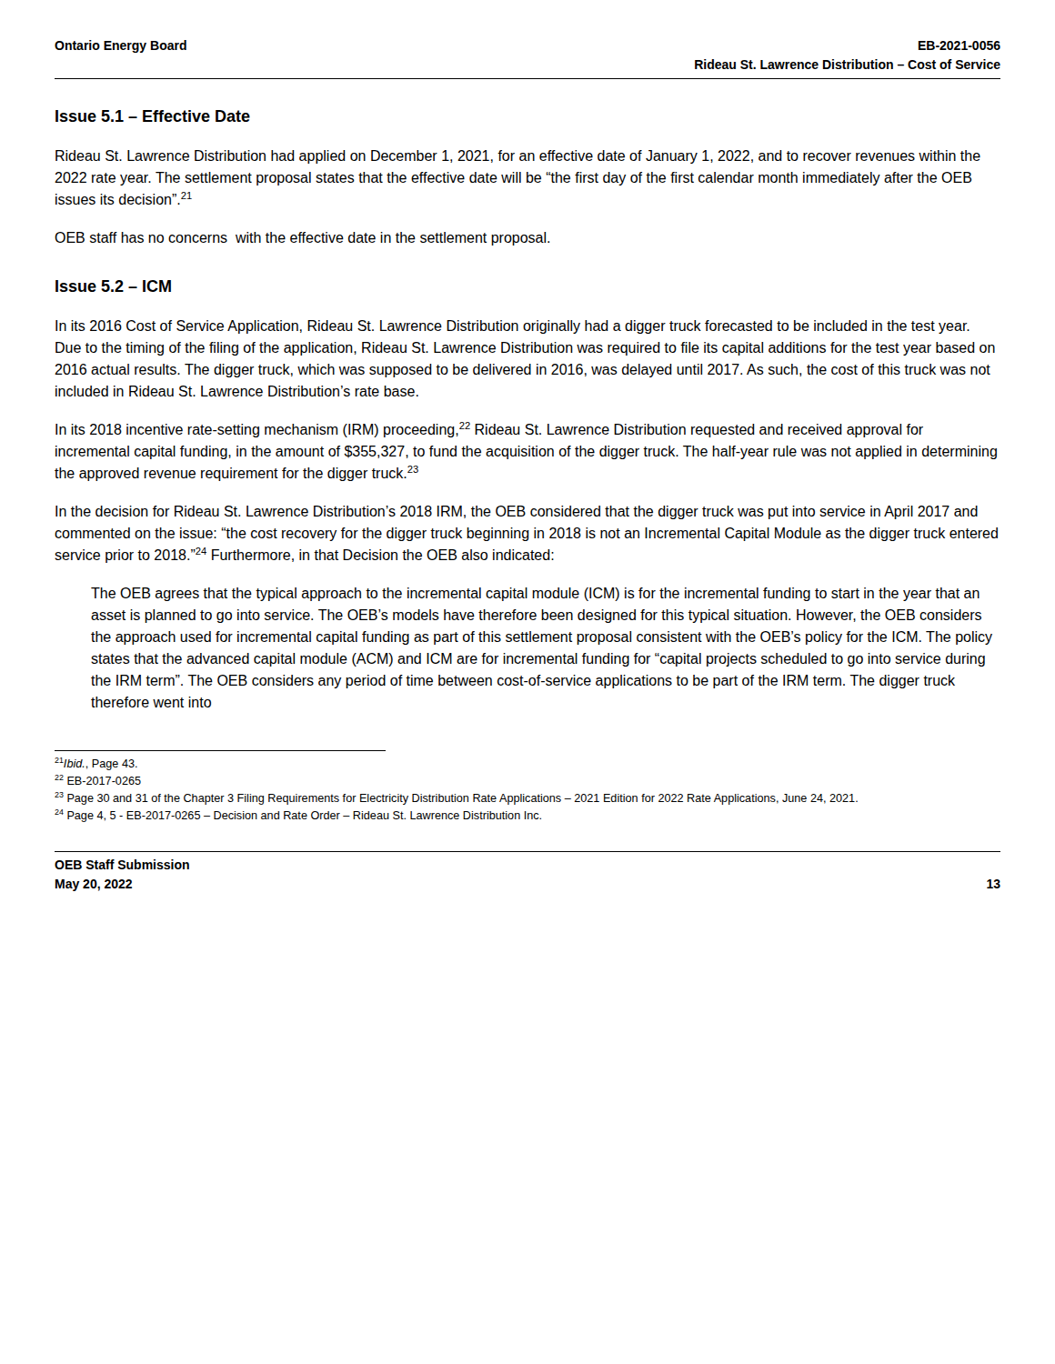Ontario Energy Board
EB-2021-0056
Rideau St. Lawrence Distribution – Cost of Service
Issue 5.1 – Effective Date
Rideau St. Lawrence Distribution had applied on December 1, 2021, for an effective date of January 1, 2022, and to recover revenues within the 2022 rate year. The settlement proposal states that the effective date will be “the first day of the first calendar month immediately after the OEB issues its decision”.21
OEB staff has no concerns with the effective date in the settlement proposal.
Issue 5.2 – ICM
In its 2016 Cost of Service Application, Rideau St. Lawrence Distribution originally had a digger truck forecasted to be included in the test year. Due to the timing of the filing of the application, Rideau St. Lawrence Distribution was required to file its capital additions for the test year based on 2016 actual results. The digger truck, which was supposed to be delivered in 2016, was delayed until 2017. As such, the cost of this truck was not included in Rideau St. Lawrence Distribution’s rate base.
In its 2018 incentive rate-setting mechanism (IRM) proceeding,22 Rideau St. Lawrence Distribution requested and received approval for incremental capital funding, in the amount of $355,327, to fund the acquisition of the digger truck. The half-year rule was not applied in determining the approved revenue requirement for the digger truck.23
In the decision for Rideau St. Lawrence Distribution’s 2018 IRM, the OEB considered that the digger truck was put into service in April 2017 and commented on the issue: “the cost recovery for the digger truck beginning in 2018 is not an Incremental Capital Module as the digger truck entered service prior to 2018.”24 Furthermore, in that Decision the OEB also indicated:
The OEB agrees that the typical approach to the incremental capital module (ICM) is for the incremental funding to start in the year that an asset is planned to go into service. The OEB’s models have therefore been designed for this typical situation. However, the OEB considers the approach used for incremental capital funding as part of this settlement proposal consistent with the OEB’s policy for the ICM. The policy states that the advanced capital module (ACM) and ICM are for incremental funding for “capital projects scheduled to go into service during the IRM term”. The OEB considers any period of time between cost-of-service applications to be part of the IRM term. The digger truck therefore went into
21Ibid., Page 43.
22 EB-2017-0265
23 Page 30 and 31 of the Chapter 3 Filing Requirements for Electricity Distribution Rate Applications – 2021 Edition for 2022 Rate Applications, June 24, 2021.
24 Page 4, 5 - EB-2017-0265 – Decision and Rate Order – Rideau St. Lawrence Distribution Inc.
OEB Staff Submission
May 20, 2022
13